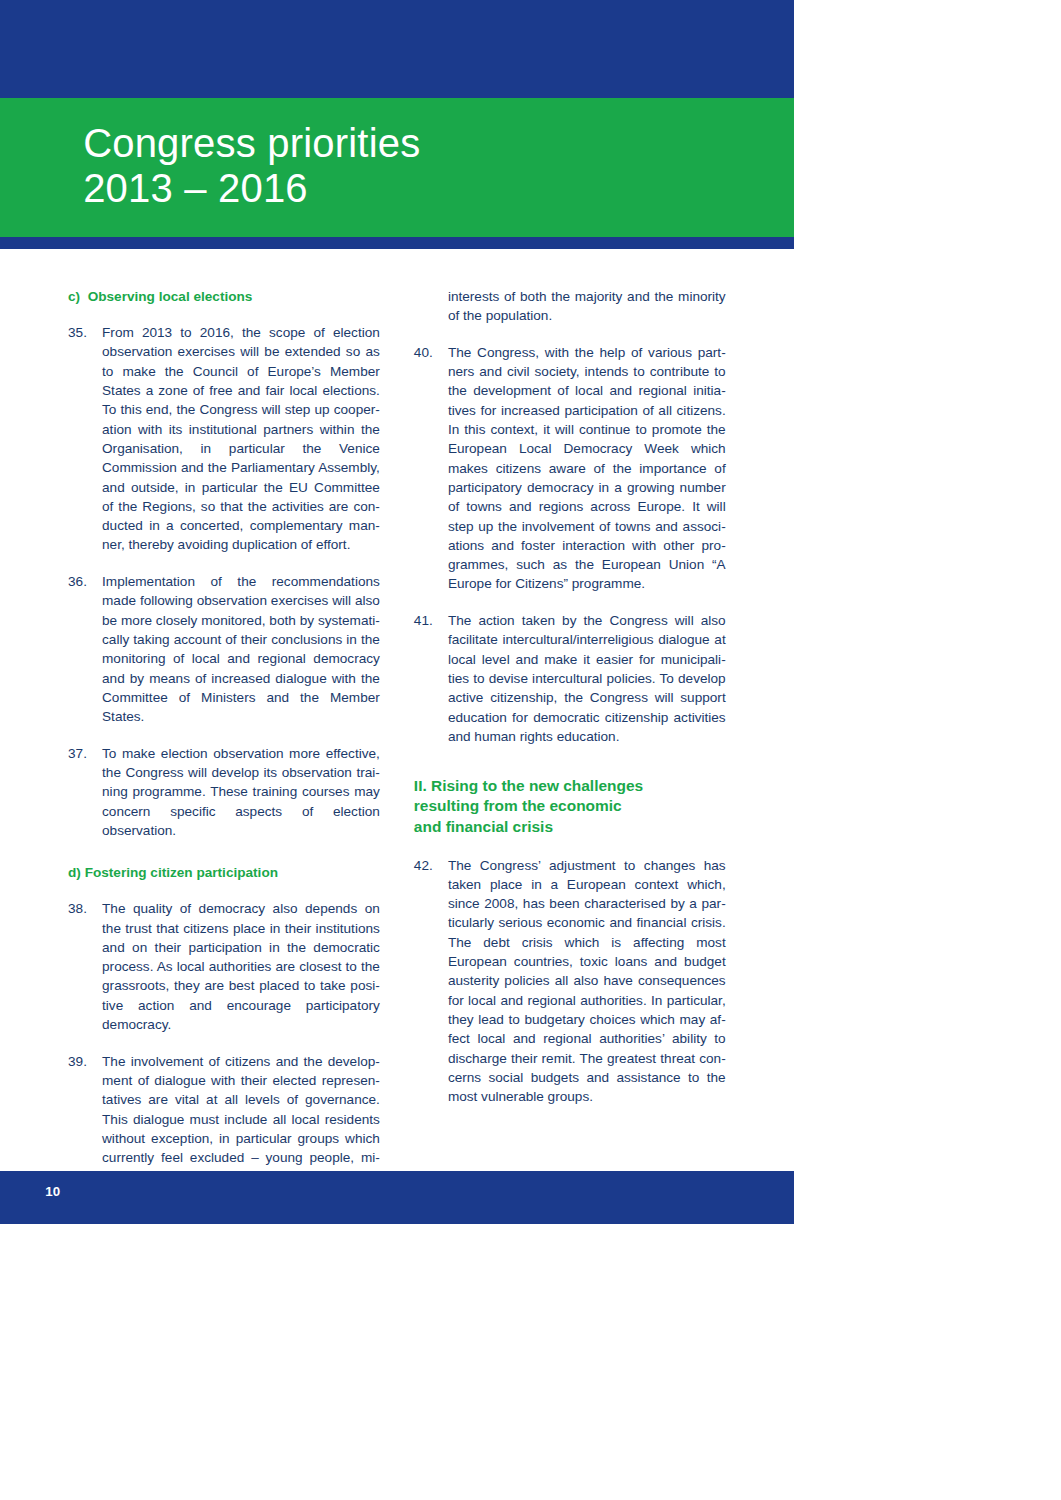Congress priorities
2013 – 2016
c) Observing local elections
35.
From 2013 to 2016, the scope of election obser­vation exercises will be extended so as to make the Council of Europe’s Member States a zone of free and fair local elections. To this end, the Congress will step up cooperation with its insti­tutional partners within the Organisation, in particular the Venice Commission and the Parliamentary Assembly, and outside, in parti­cular the EU Committee of the Regions, so that the activities are conducted in a concerted, com­plementary manner, thereby avoiding duplica­tion of effort.
36.
Implementation of the recommendations made following observation exercises will also be more closely monitored, both by systematically taking account of their conclusions in the monitoring of local and regional democracy and by means of increased dialogue with the Committee of Ministers and the Member States.
37.
To make election observation more effective, the Congress will develop its observation trai­ning programme. These training courses may concern specific aspects of election observation.
d) Fostering citizen participation
38.
The quality of democracy also depends on the trust that citizens place in their institutions and on their participation in the democratic process. As local authorities are closest to the grassroots, they are best placed to take positive action and encourage participatory democracy.
39.
The involvement of citizens and the develop­ment of dialogue with their elected represen­tatives are vital at all levels of governance. This dialogue must include all local residents without exception, in particular groups which currently feel excluded – young people, migrants, foreign nationals, minorities, Roma, etc.,- in the best
interests of both the majority and the minority of the population.
40.
The Congress, with the help of various partners and civil society, intends to contribute to the development of local and regional initiatives for increased participation of all citizens. In this context, it will continue to promote the European Local Democracy Week which makes citizens aware of the importance of participa­tory democracy in a growing number of towns and regions across Europe. It will step up the involvement of towns and associations and fos­ter interaction with other programmes, such as the European Union “A Europe for Citizens” programme.
41.
The action taken by the Congress will also faci­litate intercultural/interreligious dialogue at local level and make it easier for municipalities to devise intercultural policies. To develop active citizenship, the Congress will support education for democratic citizenship activities and human rights education.
II. Rising to the new challenges
resulting from the economic
and financial crisis
42.
The Congress’ adjustment to changes has taken place in a European context which, since 2008, has been characterised by a particularly serious economic and financial crisis. The debt crisis which is affecting most European countries, toxic loans and budget austerity policies all also have consequences for local and regional authorities. In particular, they lead to budgetary choices which may affect local and regional authorities’ ability to discharge their remit. The greatest threat concerns social budgets and assistance to the most vulnerable groups.
10